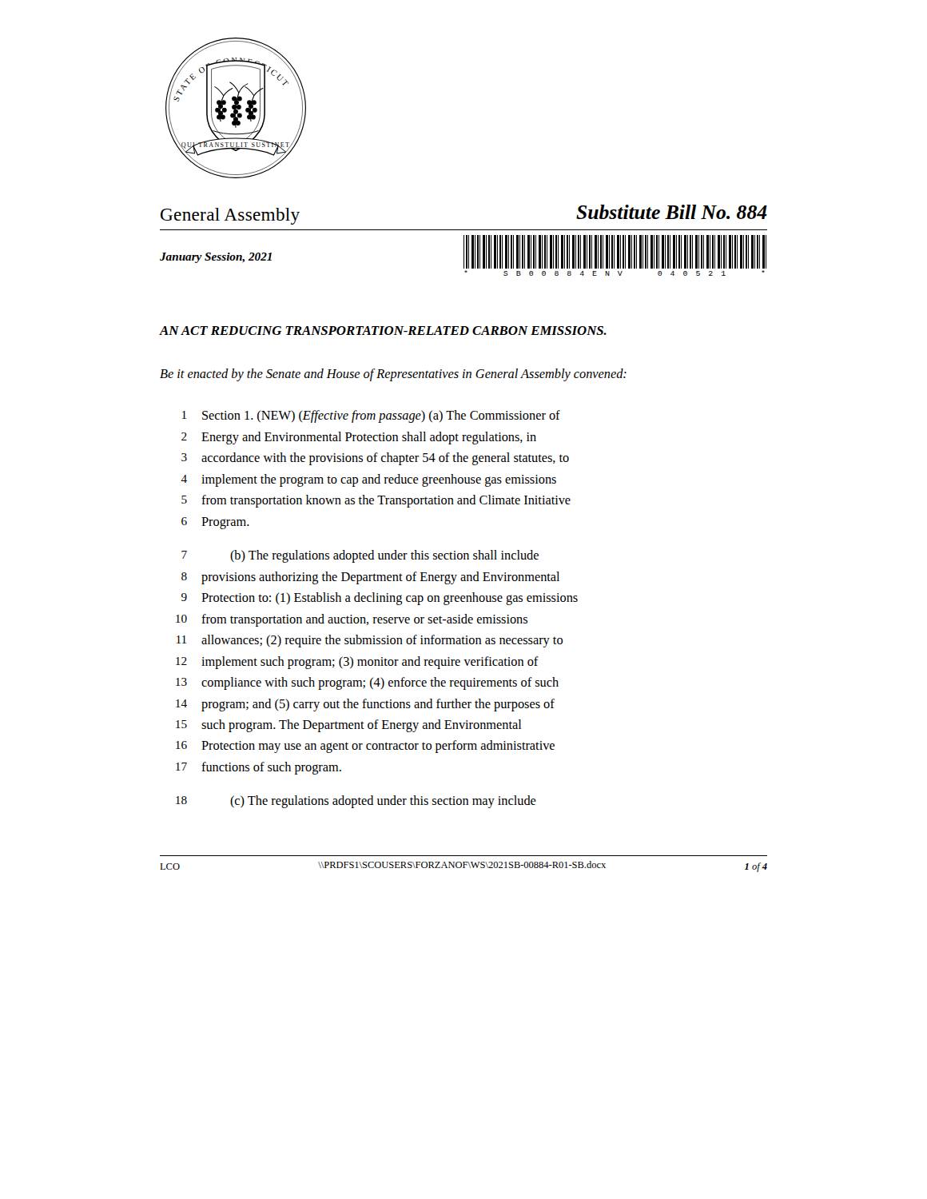STATE OF CONNECTICUT QUI TRANSTULIT SUSTINET
General Assembly
Substitute Bill No. 884
January Session, 2021
*S B 0 0 8 8 4 E N V 0 4 0 5 2 1*
AN ACT REDUCING TRANSPORTATION-RELATED CARBON EMISSIONS.
Be it enacted by the Senate and House of Representatives in General Assembly convened:
Section 1. (NEW) (Effective from passage) (a) The Commissioner of
Energy and Environmental Protection shall adopt regulations, in
accordance with the provisions of chapter 54 of the general statutes, to
implement the program to cap and reduce greenhouse gas emissions
from transportation known as the Transportation and Climate Initiative
Program.
(b) The regulations adopted under this section shall include
provisions authorizing the Department of Energy and Environmental
Protection to: (1) Establish a declining cap on greenhouse gas emissions
from transportation and auction, reserve or set-aside emissions
allowances; (2) require the submission of information as necessary to
implement such program; (3) monitor and require verification of
compliance with such program; (4) enforce the requirements of such
program; and (5) carry out the functions and further the purposes of
such program. The Department of Energy and Environmental
Protection may use an agent or contractor to perform administrative
functions of such program.
(c) The regulations adopted under this section may include
LCO
\\PRDFS1\SCOUSERS\FORZANOF\WS\2021SB-00884-R01-SB.docx
1 of 4